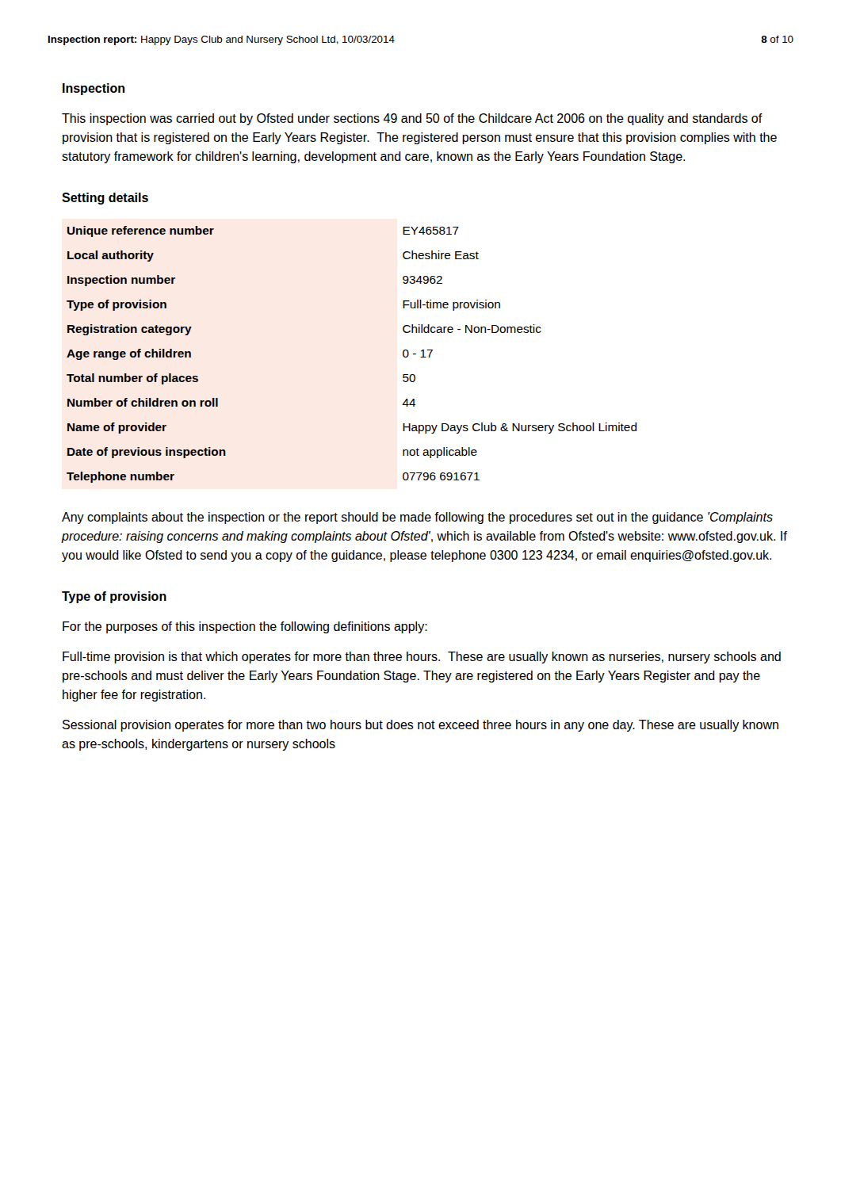Inspection report: Happy Days Club and Nursery School Ltd, 10/03/2014
8 of 10
Inspection
This inspection was carried out by Ofsted under sections 49 and 50 of the Childcare Act 2006 on the quality and standards of provision that is registered on the Early Years Register. The registered person must ensure that this provision complies with the statutory framework for children's learning, development and care, known as the Early Years Foundation Stage.
Setting details
| Unique reference number | EY465817 |
| Local authority | Cheshire East |
| Inspection number | 934962 |
| Type of provision | Full-time provision |
| Registration category | Childcare - Non-Domestic |
| Age range of children | 0 - 17 |
| Total number of places | 50 |
| Number of children on roll | 44 |
| Name of provider | Happy Days Club & Nursery School Limited |
| Date of previous inspection | not applicable |
| Telephone number | 07796 691671 |
Any complaints about the inspection or the report should be made following the procedures set out in the guidance 'Complaints procedure: raising concerns and making complaints about Ofsted', which is available from Ofsted's website: www.ofsted.gov.uk. If you would like Ofsted to send you a copy of the guidance, please telephone 0300 123 4234, or email enquiries@ofsted.gov.uk.
Type of provision
For the purposes of this inspection the following definitions apply:
Full-time provision is that which operates for more than three hours. These are usually known as nurseries, nursery schools and pre-schools and must deliver the Early Years Foundation Stage. They are registered on the Early Years Register and pay the higher fee for registration.
Sessional provision operates for more than two hours but does not exceed three hours in any one day. These are usually known as pre-schools, kindergartens or nursery schools